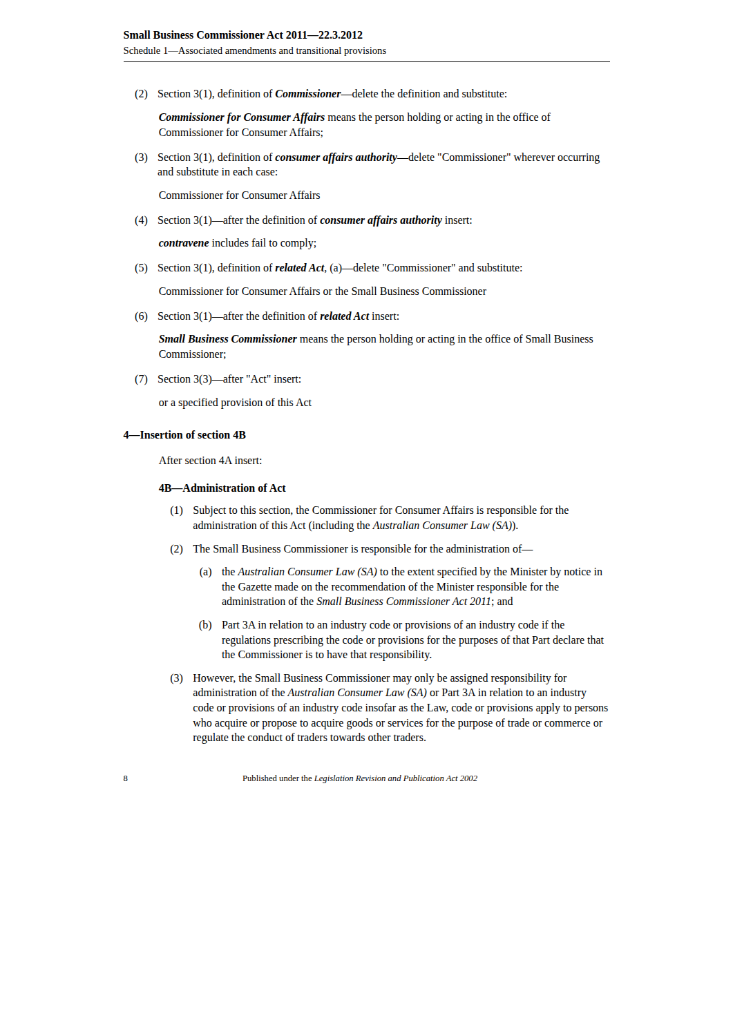Small Business Commissioner Act 2011—22.3.2012
Schedule 1—Associated amendments and transitional provisions
(2)
Section 3(1), definition of Commissioner—delete the definition and substitute:
Commissioner for Consumer Affairs means the person holding or acting in the office of Commissioner for Consumer Affairs;
(3)
Section 3(1), definition of consumer affairs authority—delete "Commissioner" wherever occurring and substitute in each case:
Commissioner for Consumer Affairs
(4)
Section 3(1)—after the definition of consumer affairs authority insert:
contravene includes fail to comply;
(5)
Section 3(1), definition of related Act, (a)—delete "Commissioner" and substitute:
Commissioner for Consumer Affairs or the Small Business Commissioner
(6)
Section 3(1)—after the definition of related Act insert:
Small Business Commissioner means the person holding or acting in the office of Small Business Commissioner;
(7)
Section 3(3)—after "Act" insert:
or a specified provision of this Act
4—Insertion of section 4B
After section 4A insert:
4B—Administration of Act
(1)
Subject to this section, the Commissioner for Consumer Affairs is responsible for the administration of this Act (including the Australian Consumer Law (SA)).
(2)
The Small Business Commissioner is responsible for the administration of—
(a)
the Australian Consumer Law (SA) to the extent specified by the Minister by notice in the Gazette made on the recommendation of the Minister responsible for the administration of the Small Business Commissioner Act 2011; and
(b)
Part 3A in relation to an industry code or provisions of an industry code if the regulations prescribing the code or provisions for the purposes of that Part declare that the Commissioner is to have that responsibility.
(3)
However, the Small Business Commissioner may only be assigned responsibility for administration of the Australian Consumer Law (SA) or Part 3A in relation to an industry code or provisions of an industry code insofar as the Law, code or provisions apply to persons who acquire or propose to acquire goods or services for the purpose of trade or commerce or regulate the conduct of traders towards other traders.
8
Published under the Legislation Revision and Publication Act 2002